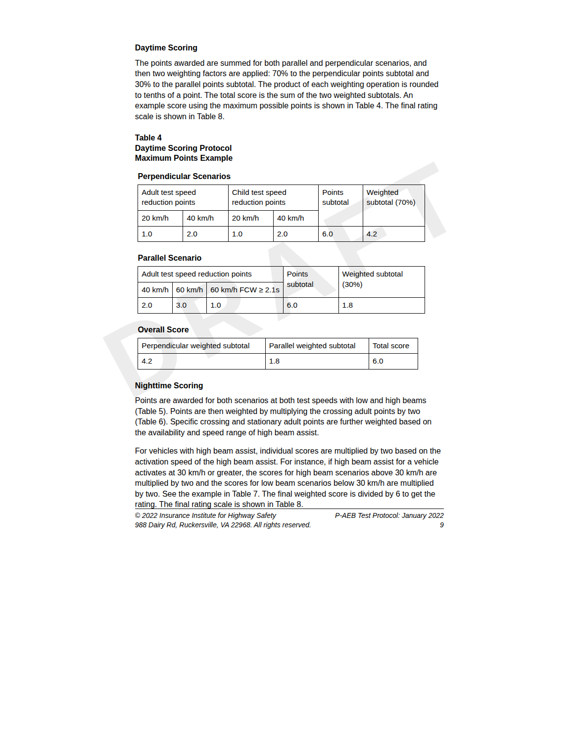DRAFT
Daytime Scoring
The points awarded are summed for both parallel and perpendicular scenarios, and then two weighting factors are applied: 70% to the perpendicular points subtotal and 30% to the parallel points subtotal. The product of each weighting operation is rounded to tenths of a point. The total score is the sum of the two weighted subtotals. An example score using the maximum possible points is shown in Table 4. The final rating scale is shown in Table 8.
Table 4 Daytime Scoring Protocol Maximum Points Example
Perpendicular Scenarios
| Adult test speed reduction points | Child test speed reduction points | Points subtotal | Weighted subtotal (70%) |
| 20 km/h | 40 km/h | 20 km/h | 40 km/h |
| 1.0 | 2.0 | 1.0 | 2.0 | 6.0 | 4.2 |
Parallel Scenario
| Adult test speed reduction points | Points subtotal | Weighted subtotal (30%) |
| 40 km/h | 60 km/h | 60 km/h FCW ≥ 2.1s |
| 2.0 | 3.0 | 1.0 | 6.0 | 1.8 |
Overall Score
| Perpendicular weighted subtotal | Parallel weighted subtotal | Total score |
| 4.2 | 1.8 | 6.0 |
Nighttime Scoring
Points are awarded for both scenarios at both test speeds with low and high beams (Table 5). Points are then weighted by multiplying the crossing adult points by two (Table 6). Specific crossing and stationary adult points are further weighted based on the availability and speed range of high beam assist.
For vehicles with high beam assist, individual scores are multiplied by two based on the activation speed of the high beam assist. For instance, if high beam assist for a vehicle activates at 30 km/h or greater, the scores for high beam scenarios above 30 km/h are multiplied by two and the scores for low beam scenarios below 30 km/h are multiplied by two. See the example in Table 7. The final weighted score is divided by 6 to get the rating. The final rating scale is shown in Table 8.
© 2022 Insurance Institute for Highway Safety
P-AEB Test Protocol: January 2022
988 Dairy Rd, Ruckersville, VA 22968. All rights reserved.
9